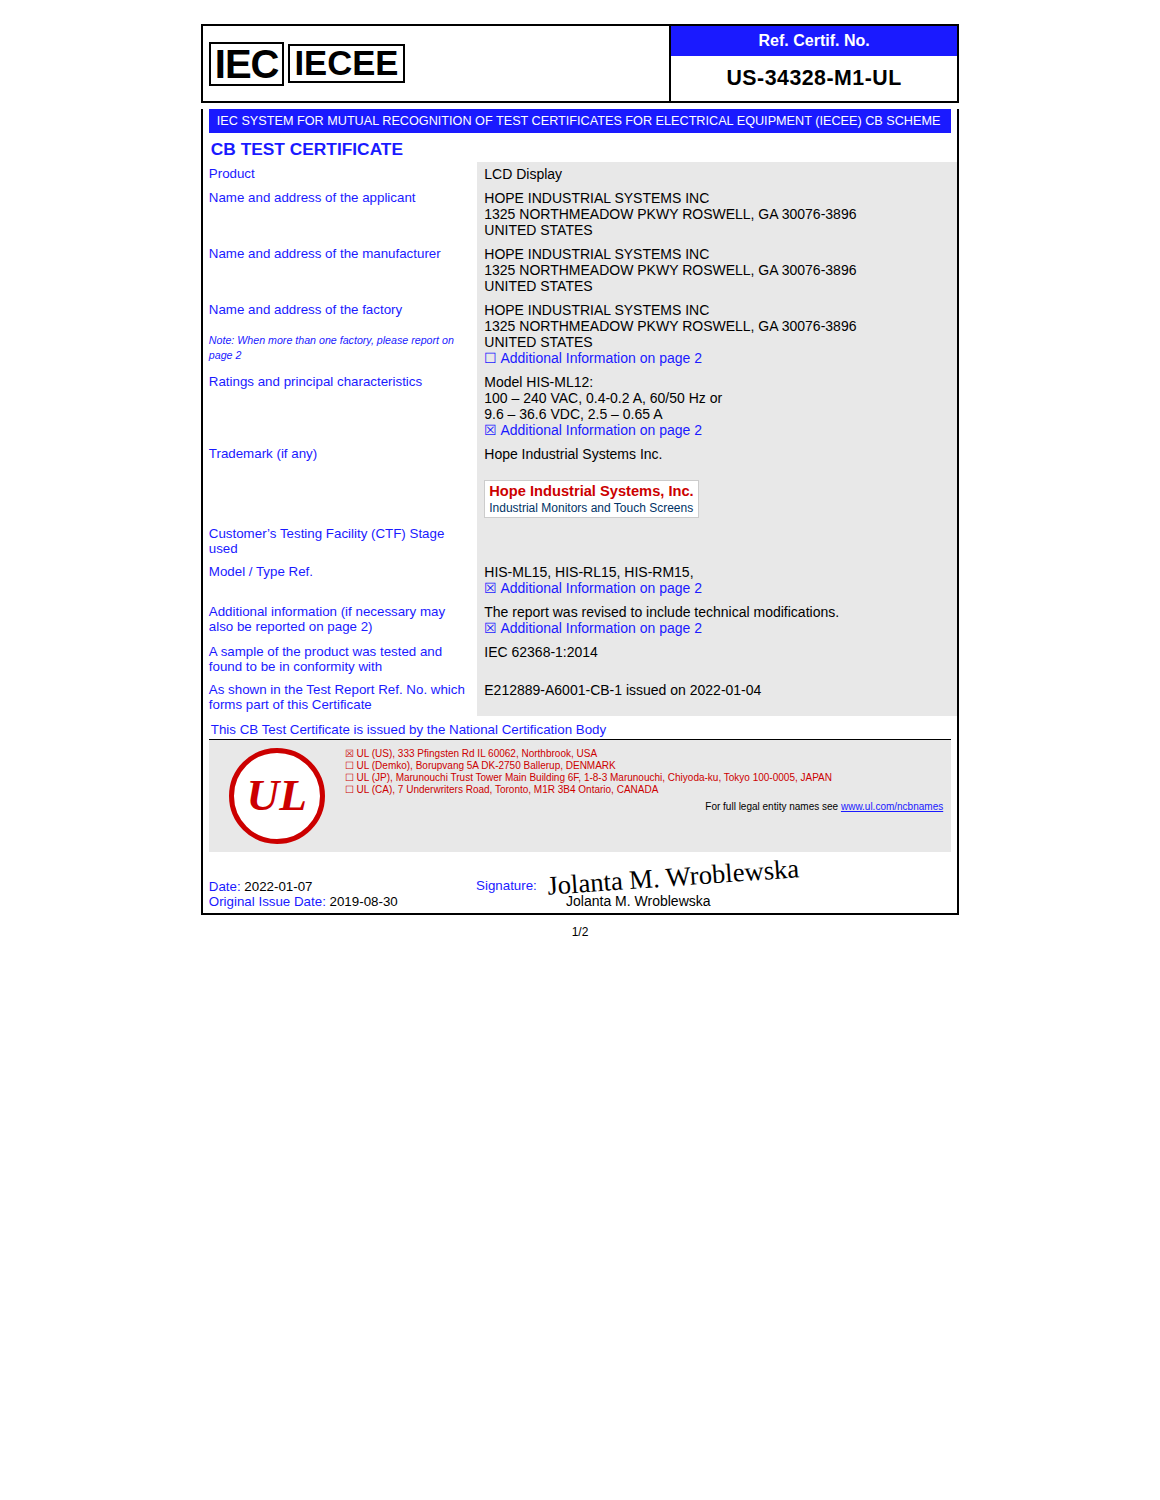IEC IECEE
Ref. Certif. No.
US-34328-M1-UL
IEC SYSTEM FOR MUTUAL RECOGNITION OF TEST CERTIFICATES FOR ELECTRICAL EQUIPMENT (IECEE) CB SCHEME
CB TEST CERTIFICATE
| Product | LCD Display |
| Name and address of the applicant | HOPE INDUSTRIAL SYSTEMS INC 1325 NORTHMEADOW PKWY ROSWELL, GA 30076-3896 UNITED STATES |
| Name and address of the manufacturer | HOPE INDUSTRIAL SYSTEMS INC 1325 NORTHMEADOW PKWY ROSWELL, GA 30076-3896 UNITED STATES |
| Name and address of the factory Note: When more than one factory, please report on page 2 | HOPE INDUSTRIAL SYSTEMS INC 1325 NORTHMEADOW PKWY ROSWELL, GA 30076-3896 UNITED STATES ☐ Additional Information on page 2 |
| Ratings and principal characteristics | Model HIS-ML12: 100 – 240 VAC, 0.4-0.2 A, 60/50 Hz or 9.6 – 36.6 VDC, 2.5 – 0.65 A ☒ Additional Information on page 2 |
| Trademark (if any) | Hope Industrial Systems Inc. Hope Industrial Systems, Inc. Industrial Monitors and Touch Screens |
| Customer’s Testing Facility (CTF) Stage used | |
| Model / Type Ref. | HIS-ML15, HIS-RL15, HIS-RM15, ☒ Additional Information on page 2 |
| Additional information (if necessary may also be reported on page 2) | The report was revised to include technical modifications. ☒ Additional Information on page 2 |
| A sample of the product was tested and found to be in conformity with | IEC 62368-1:2014 |
| As shown in the Test Report Ref. No. which forms part of this Certificate | E212889-A6001-CB-1 issued on 2022-01-04 |
This CB Test Certificate is issued by the National Certification Body
UL
☒ UL (US), 333 Pfingsten Rd IL 60062, Northbrook, USA
☐ UL (Demko), Borupvang 5A DK-2750 Ballerup, DENMARK
☐ UL (JP), Marunouchi Trust Tower Main Building 6F, 1-8-3 Marunouchi, Chiyoda-ku, Tokyo 100-0005, JAPAN
☐ UL (CA), 7 Underwriters Road, Toronto, M1R 3B4 Ontario, CANADA
For full legal entity names see www.ul.com/ncbnames
Date: 2022-01-07
Original Issue Date: 2019-08-30
Signature: Jolanta M. Wroblewska
Jolanta M. Wroblewska
1/2